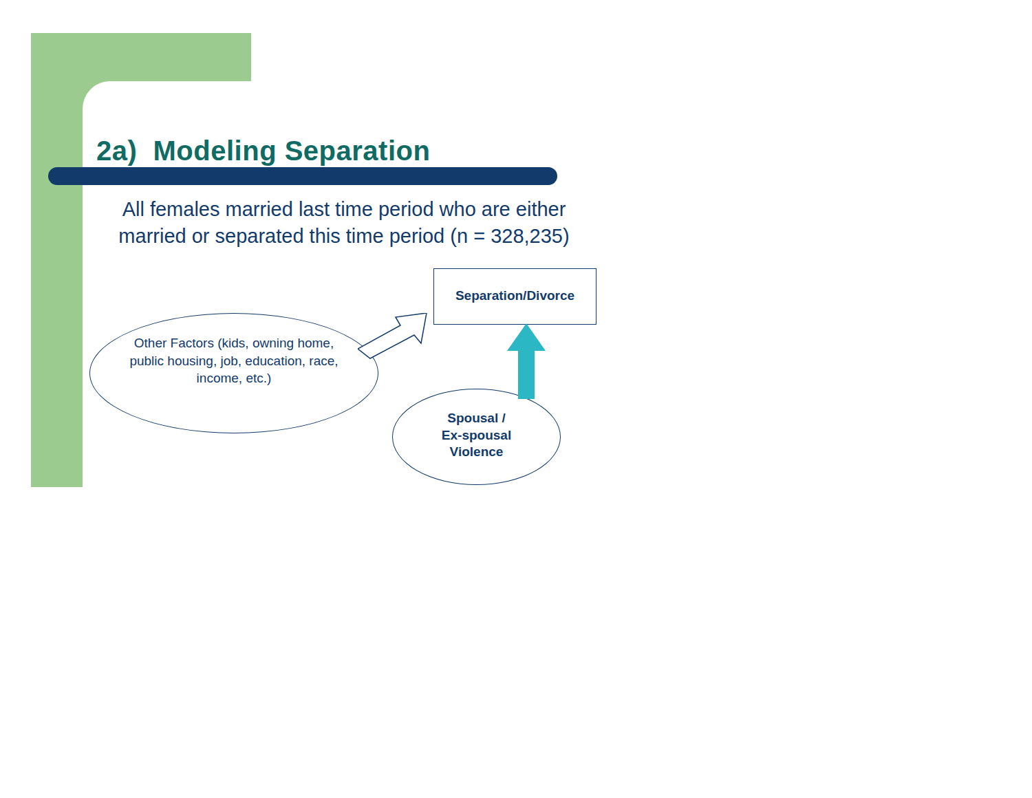2a) Modeling Separation
All females married last time period who are either married or separated this time period (n = 328,235)
Separation/Divorce
Other Factors (kids, owning home, public housing, job, education, race, income, etc.)
Spousal /
Ex-spousal
Violence